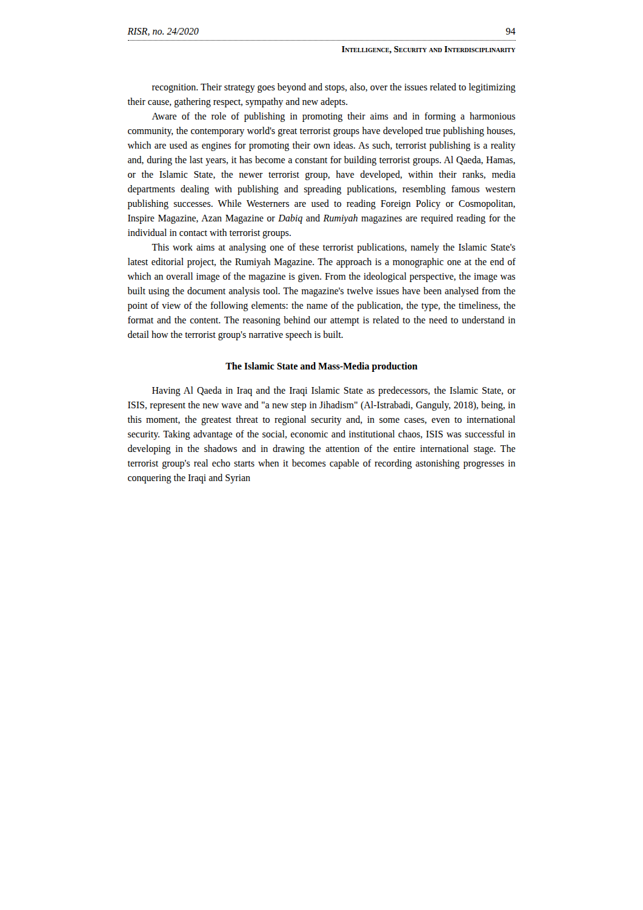RISR, no. 24/2020 94
Intelligence, Security and Interdisciplinarity
recognition. Their strategy goes beyond and stops, also, over the issues related to legitimizing their cause, gathering respect, sympathy and new adepts.
Aware of the role of publishing in promoting their aims and in forming a harmonious community, the contemporary world's great terrorist groups have developed true publishing houses, which are used as engines for promoting their own ideas. As such, terrorist publishing is a reality and, during the last years, it has become a constant for building terrorist groups. Al Qaeda, Hamas, or the Islamic State, the newer terrorist group, have developed, within their ranks, media departments dealing with publishing and spreading publications, resembling famous western publishing successes. While Westerners are used to reading Foreign Policy or Cosmopolitan, Inspire Magazine, Azan Magazine or Dabiq and Rumiyah magazines are required reading for the individual in contact with terrorist groups.
This work aims at analysing one of these terrorist publications, namely the Islamic State's latest editorial project, the Rumiyah Magazine. The approach is a monographic one at the end of which an overall image of the magazine is given. From the ideological perspective, the image was built using the document analysis tool. The magazine's twelve issues have been analysed from the point of view of the following elements: the name of the publication, the type, the timeliness, the format and the content. The reasoning behind our attempt is related to the need to understand in detail how the terrorist group's narrative speech is built.
The Islamic State and Mass-Media production
Having Al Qaeda in Iraq and the Iraqi Islamic State as predecessors, the Islamic State, or ISIS, represent the new wave and "a new step in Jihadism" (Al-Istrabadi, Ganguly, 2018), being, in this moment, the greatest threat to regional security and, in some cases, even to international security. Taking advantage of the social, economic and institutional chaos, ISIS was successful in developing in the shadows and in drawing the attention of the entire international stage. The terrorist group's real echo starts when it becomes capable of recording astonishing progresses in conquering the Iraqi and Syrian